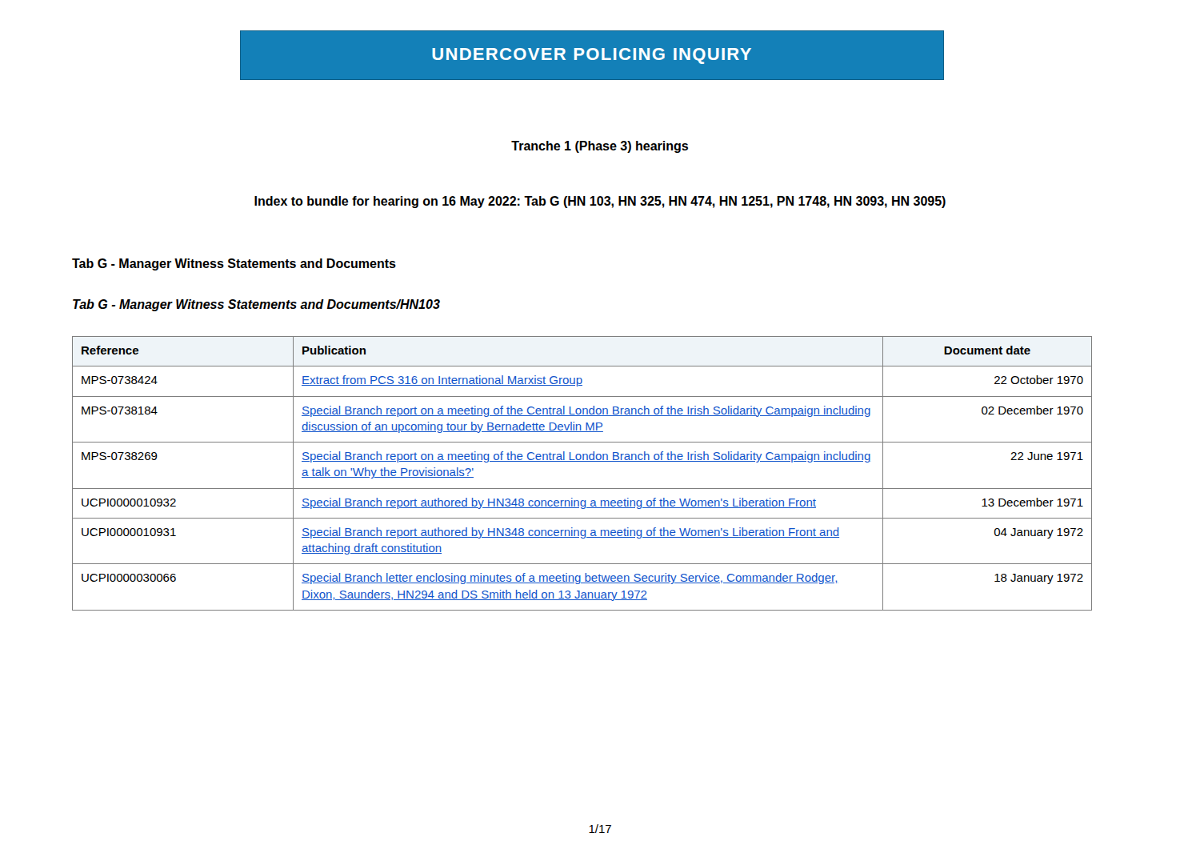UNDERCOVER POLICING INQUIRY
Tranche 1 (Phase 3) hearings
Index to bundle for hearing on 16 May 2022: Tab G (HN 103, HN 325, HN 474, HN 1251, PN 1748, HN 3093, HN 3095)
Tab G - Manager Witness Statements and Documents
Tab G - Manager Witness Statements and Documents/HN103
| Reference | Publication | Document date |
| --- | --- | --- |
| MPS-0738424 | Extract from PCS 316 on International Marxist Group | 22 October 1970 |
| MPS-0738184 | Special Branch report on a meeting of the Central London Branch of the Irish Solidarity Campaign including discussion of an upcoming tour by Bernadette Devlin MP | 02 December 1970 |
| MPS-0738269 | Special Branch report on a meeting of the Central London Branch of the Irish Solidarity Campaign including a talk on 'Why the Provisionals?' | 22 June 1971 |
| UCPI0000010932 | Special Branch report authored by HN348 concerning a meeting of the Women's Liberation Front | 13 December 1971 |
| UCPI0000010931 | Special Branch report authored by HN348 concerning a meeting of the Women's Liberation Front and attaching draft constitution | 04 January 1972 |
| UCPI0000030066 | Special Branch letter enclosing minutes of a meeting between Security Service, Commander Rodger, Dixon, Saunders, HN294 and DS Smith held on 13 January 1972 | 18 January 1972 |
1/17